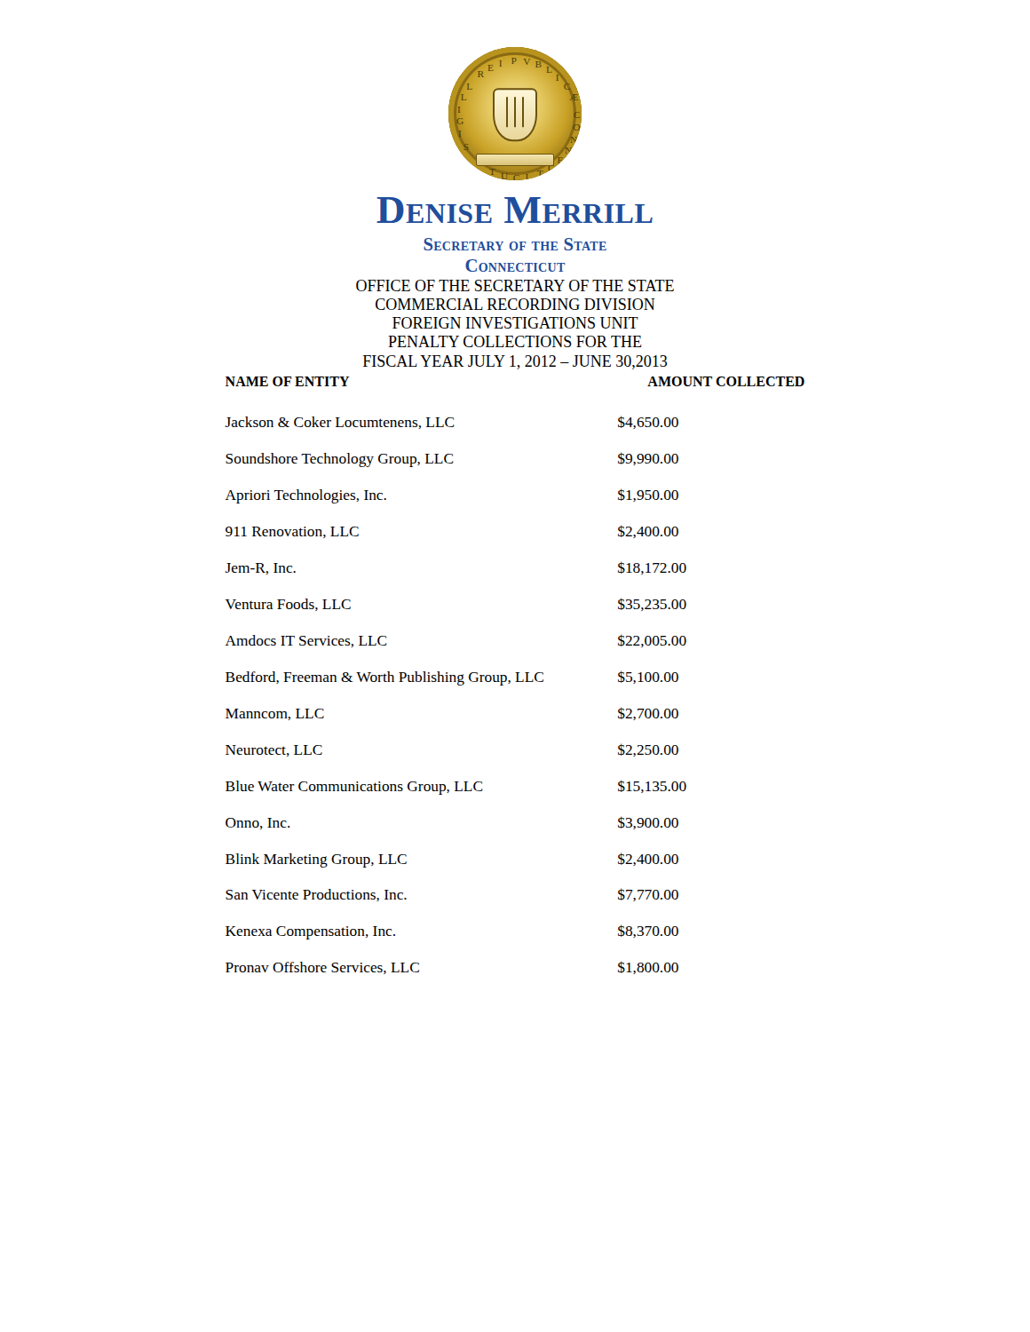S I G I L L R E I P V B L I C Æ C O N N E C T I C U T
Denise Merrill
Secretary of the State
Connecticut
OFFICE OF THE SECRETARY OF THE STATE
COMMERCIAL RECORDING DIVISION
FOREIGN INVESTIGATIONS UNIT
PENALTY COLLECTIONS FOR THE
FISCAL YEAR JULY 1, 2012 – JUNE 30,2013
NAME OF ENTITY
AMOUNT COLLECTED
| Jackson & Coker Locumtenens, LLC | $4,650.00 |
| Soundshore Technology Group, LLC | $9,990.00 |
| Apriori Technologies, Inc. | $1,950.00 |
| 911 Renovation, LLC | $2,400.00 |
| Jem-R, Inc. | $18,172.00 |
| Ventura Foods, LLC | $35,235.00 |
| Amdocs IT Services, LLC | $22,005.00 |
| Bedford, Freeman & Worth Publishing Group, LLC | $5,100.00 |
| Manncom, LLC | $2,700.00 |
| Neurotect, LLC | $2,250.00 |
| Blue Water Communications Group, LLC | $15,135.00 |
| Onno, Inc. | $3,900.00 |
| Blink Marketing Group, LLC | $2,400.00 |
| San Vicente Productions, Inc. | $7,770.00 |
| Kenexa Compensation, Inc. | $8,370.00 |
| Pronav Offshore Services, LLC | $1,800.00 |